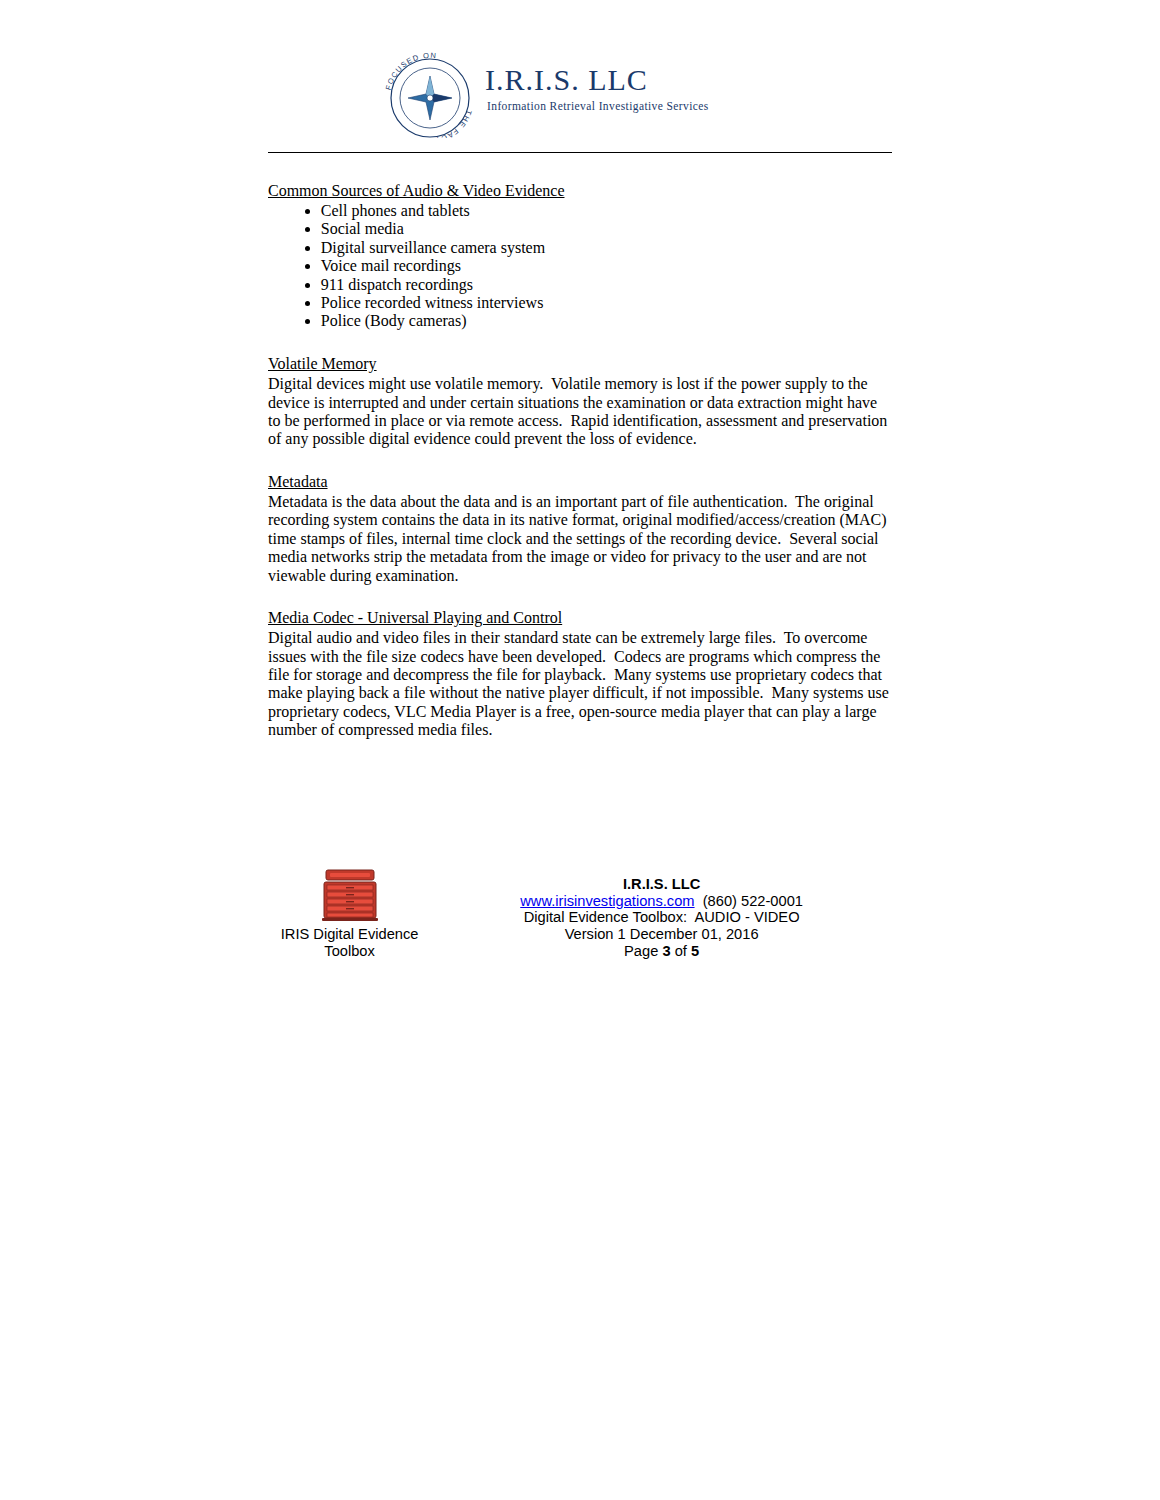FOCUSED ON THE FACTS I.R.I.S. LLC Information Retrieval Investigative Services
Common Sources of Audio & Video Evidence
Cell phones and tablets
Social media
Digital surveillance camera system
Voice mail recordings
911 dispatch recordings
Police recorded witness interviews
Police (Body cameras)
Volatile Memory
Digital devices might use volatile memory. Volatile memory is lost if the power supply to the device is interrupted and under certain situations the examination or data extraction might have to be performed in place or via remote access. Rapid identification, assessment and preservation of any possible digital evidence could prevent the loss of evidence.
Metadata
Metadata is the data about the data and is an important part of file authentication. The original recording system contains the data in its native format, original modified/access/creation (MAC) time stamps of files, internal time clock and the settings of the recording device. Several social media networks strip the metadata from the image or video for privacy to the user and are not viewable during examination.
Media Codec - Universal Playing and Control
Digital audio and video files in their standard state can be extremely large files. To overcome issues with the file size codecs have been developed. Codecs are programs which compress the file for storage and decompress the file for playback. Many systems use proprietary codecs that make playing back a file without the native player difficult, if not impossible. Many systems use proprietary codecs, VLC Media Player is a free, open-source media player that can play a large number of compressed media files.
IRIS Digital Evidence
Toolbox
I.R.I.S. LLC
www.irisinvestigations.com (860) 522-0001
Digital Evidence Toolbox: AUDIO - VIDEO
Version 1 December 01, 2016
Page 3 of 5